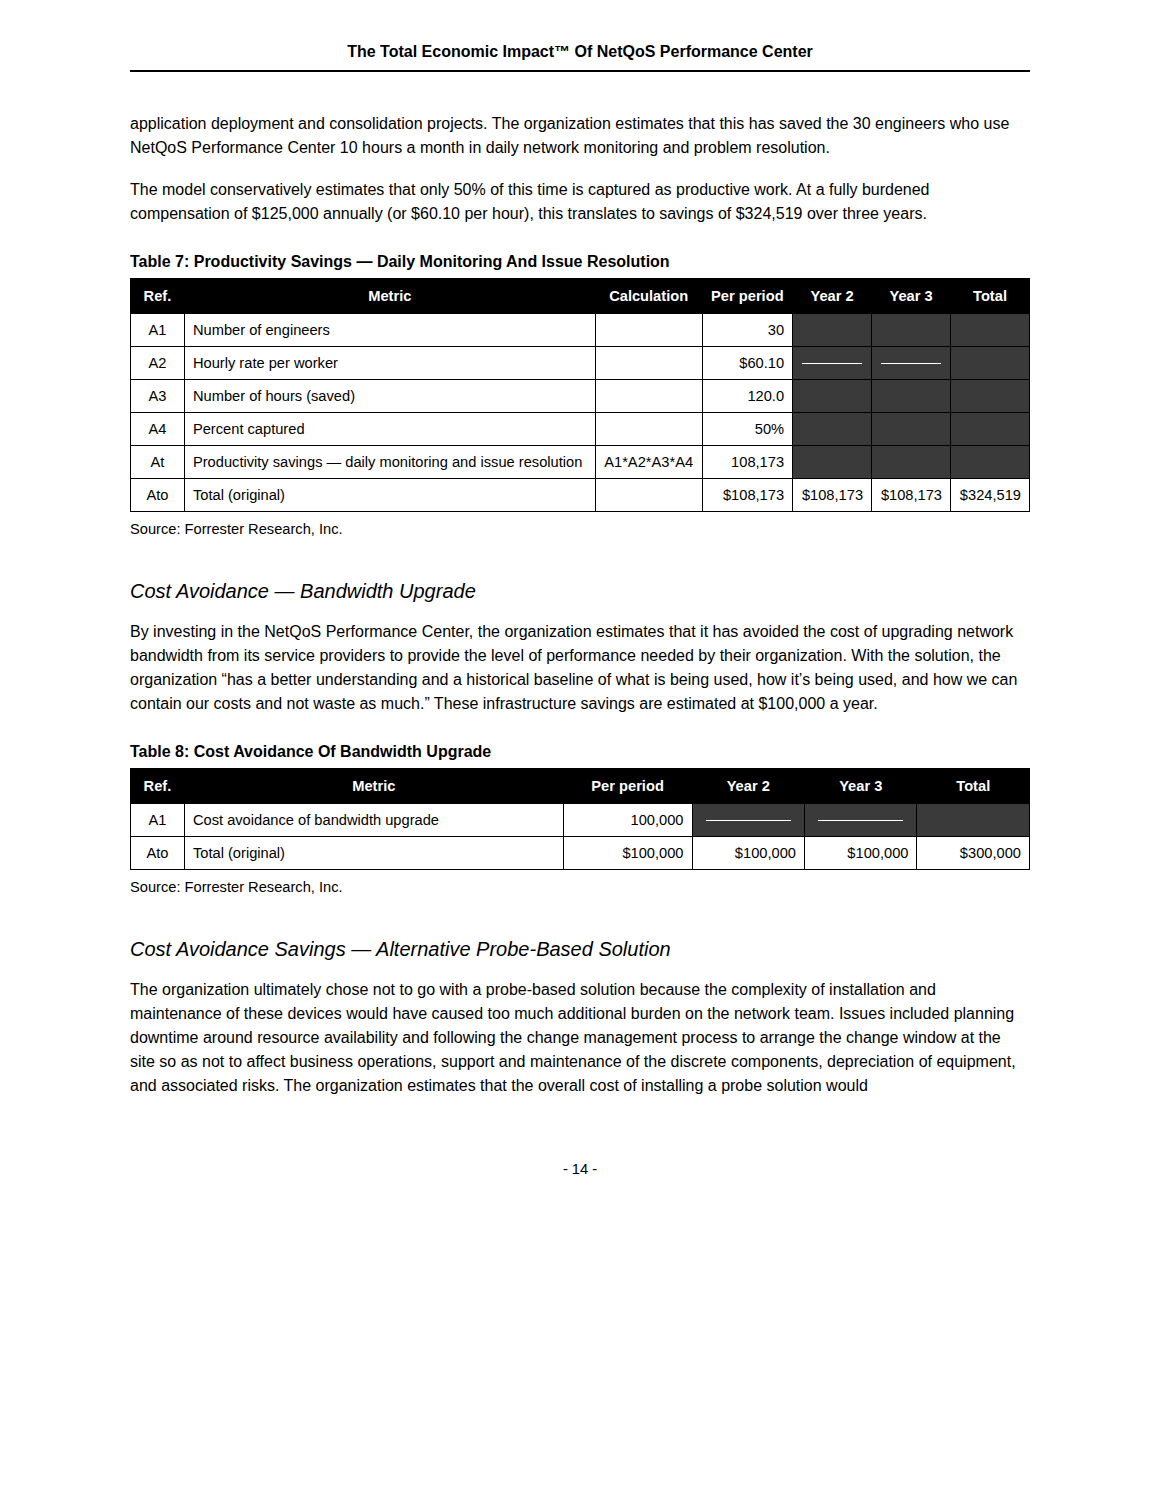The Total Economic Impact™ Of NetQoS Performance Center
application deployment and consolidation projects. The organization estimates that this has saved the 30 engineers who use NetQoS Performance Center 10 hours a month in daily network monitoring and problem resolution.
The model conservatively estimates that only 50% of this time is captured as productive work. At a fully burdened compensation of $125,000 annually (or $60.10 per hour), this translates to savings of $324,519 over three years.
Table 7: Productivity Savings — Daily Monitoring And Issue Resolution
| Ref. | Metric | Calculation | Per period | Year 2 | Year 3 | Total |
| --- | --- | --- | --- | --- | --- | --- |
| A1 | Number of engineers | | 30 | | | |
| A2 | Hourly rate per worker | | $60.10 | | | |
| A3 | Number of hours (saved) | | 120.0 | | | |
| A4 | Percent captured | | 50% | | | |
| At | Productivity savings — daily monitoring and issue resolution | A1*A2*A3*A4 | 108,173 | | | |
| Ato | Total (original) | | $108,173 | $108,173 | $108,173 | $324,519 |
Source: Forrester Research, Inc.
Cost Avoidance — Bandwidth Upgrade
By investing in the NetQoS Performance Center, the organization estimates that it has avoided the cost of upgrading network bandwidth from its service providers to provide the level of performance needed by their organization. With the solution, the organization “has a better understanding and a historical baseline of what is being used, how it’s being used, and how we can contain our costs and not waste as much.” These infrastructure savings are estimated at $100,000 a year.
Table 8: Cost Avoidance Of Bandwidth Upgrade
| Ref. | Metric | Per period | Year 2 | Year 3 | Total |
| --- | --- | --- | --- | --- | --- |
| A1 | Cost avoidance of bandwidth upgrade | 100,000 | | | |
| Ato | Total (original) | $100,000 | $100,000 | $100,000 | $300,000 |
Source: Forrester Research, Inc.
Cost Avoidance Savings — Alternative Probe-Based Solution
The organization ultimately chose not to go with a probe-based solution because the complexity of installation and maintenance of these devices would have caused too much additional burden on the network team. Issues included planning downtime around resource availability and following the change management process to arrange the change window at the site so as not to affect business operations, support and maintenance of the discrete components, depreciation of equipment, and associated risks. The organization estimates that the overall cost of installing a probe solution would
- 14 -